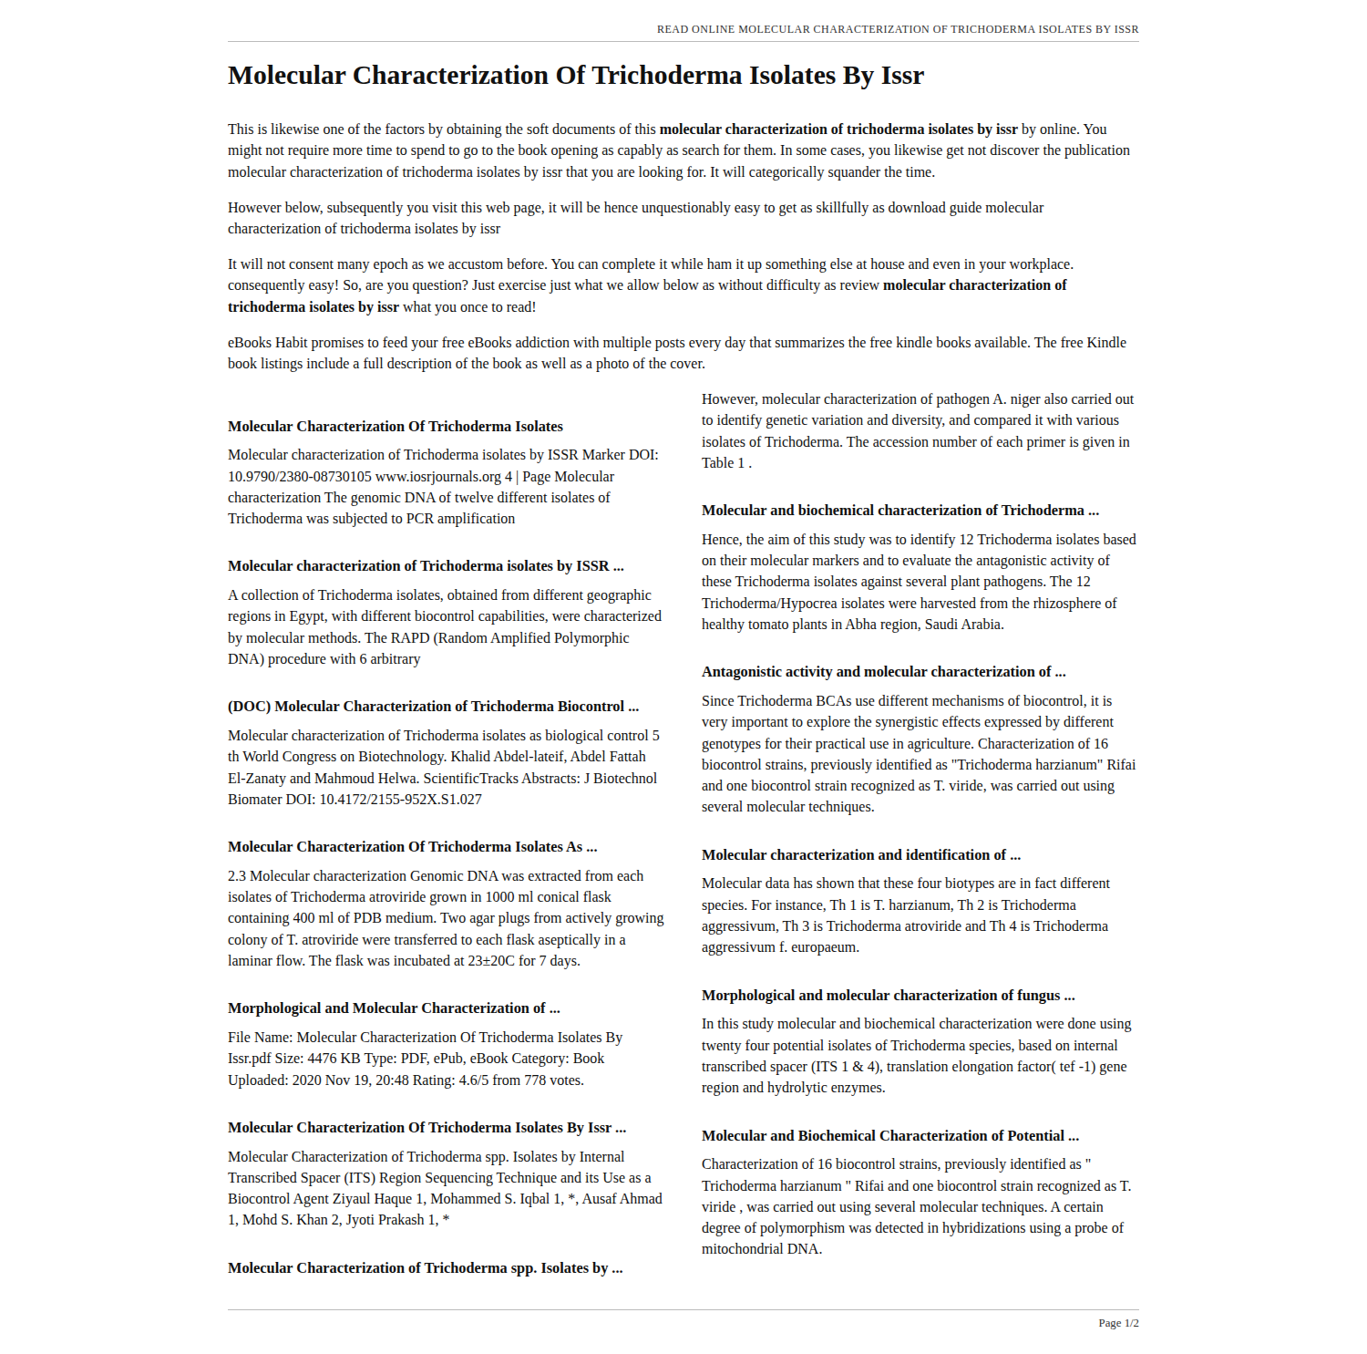Read Online Molecular Characterization Of Trichoderma Isolates By Issr
Molecular Characterization Of Trichoderma Isolates By Issr
This is likewise one of the factors by obtaining the soft documents of this molecular characterization of trichoderma isolates by issr by online. You might not require more time to spend to go to the book opening as capably as search for them. In some cases, you likewise get not discover the publication molecular characterization of trichoderma isolates by issr that you are looking for. It will categorically squander the time.
However below, subsequently you visit this web page, it will be hence unquestionably easy to get as skillfully as download guide molecular characterization of trichoderma isolates by issr
It will not consent many epoch as we accustom before. You can complete it while ham it up something else at house and even in your workplace. consequently easy! So, are you question? Just exercise just what we allow below as without difficulty as review molecular characterization of trichoderma isolates by issr what you once to read!
eBooks Habit promises to feed your free eBooks addiction with multiple posts every day that summarizes the free kindle books available. The free Kindle book listings include a full description of the book as well as a photo of the cover.
Molecular Characterization Of Trichoderma Isolates
Molecular characterization of Trichoderma isolates by ISSR Marker DOI: 10.9790/2380-08730105 www.iosrjournals.org 4 | Page Molecular characterization The genomic DNA of twelve different isolates of Trichoderma was subjected to PCR amplification
Molecular characterization of Trichoderma isolates by ISSR ...
A collection of Trichoderma isolates, obtained from different geographic regions in Egypt, with different biocontrol capabilities, were characterized by molecular methods. The RAPD (Random Amplified Polymorphic DNA) procedure with 6 arbitrary
(DOC) Molecular Characterization of Trichoderma Biocontrol ...
Molecular characterization of Trichoderma isolates as biological control 5 th World Congress on Biotechnology. Khalid Abdel-lateif, Abdel Fattah El-Zanaty and Mahmoud Helwa. ScientificTracks Abstracts: J Biotechnol Biomater DOI: 10.4172/2155-952X.S1.027
Molecular Characterization Of Trichoderma Isolates As ...
2.3 Molecular characterization Genomic DNA was extracted from each isolates of Trichoderma atroviride grown in 1000 ml conical flask containing 400 ml of PDB medium. Two agar plugs from actively growing colony of T. atroviride were transferred to each flask aseptically in a laminar flow. The flask was incubated at 23±20C for 7 days.
Morphological and Molecular Characterization of ...
File Name: Molecular Characterization Of Trichoderma Isolates By Issr.pdf Size: 4476 KB Type: PDF, ePub, eBook Category: Book Uploaded: 2020 Nov 19, 20:48 Rating: 4.6/5 from 778 votes.
Molecular Characterization Of Trichoderma Isolates By Issr ...
Molecular Characterization of Trichoderma spp. Isolates by Internal Transcribed Spacer (ITS) Region Sequencing Technique and its Use as a Biocontrol Agent Ziyaul Haque 1, Mohammed S. Iqbal 1, *, Ausaf Ahmad 1, Mohd S. Khan 2, Jyoti Prakash 1, *
Molecular Characterization of Trichoderma spp. Isolates by ...
However, molecular characterization of pathogen A. niger also carried out to identify genetic variation and diversity, and compared it with various isolates of Trichoderma. The accession number of each primer is given in Table 1 .
Molecular and biochemical characterization of Trichoderma ...
Hence, the aim of this study was to identify 12 Trichoderma isolates based on their molecular markers and to evaluate the antagonistic activity of these Trichoderma isolates against several plant pathogens. The 12 Trichoderma/Hypocrea isolates were harvested from the rhizosphere of healthy tomato plants in Abha region, Saudi Arabia.
Antagonistic activity and molecular characterization of ...
Since Trichoderma BCAs use different mechanisms of biocontrol, it is very important to explore the synergistic effects expressed by different genotypes for their practical use in agriculture. Characterization of 16 biocontrol strains, previously identified as "Trichoderma harzianum" Rifai and one biocontrol strain recognized as T. viride, was carried out using several molecular techniques.
Molecular characterization and identification of ...
Molecular data has shown that these four biotypes are in fact different species. For instance, Th 1 is T. harzianum, Th 2 is Trichoderma aggressivum, Th 3 is Trichoderma atroviride and Th 4 is Trichoderma aggressivum f. europaeum.
Morphological and molecular characterization of fungus ...
In this study molecular and biochemical characterization were done using twenty four potential isolates of Trichoderma species, based on internal transcribed spacer (ITS 1 & 4), translation elongation factor( tef -1) gene region and hydrolytic enzymes.
Molecular and Biochemical Characterization of Potential ...
Characterization of 16 biocontrol strains, previously identified as " Trichoderma harzianum " Rifai and one biocontrol strain recognized as T. viride , was carried out using several molecular techniques. A certain degree of polymorphism was detected in hybridizations using a probe of mitochondrial DNA.
Page 1/2